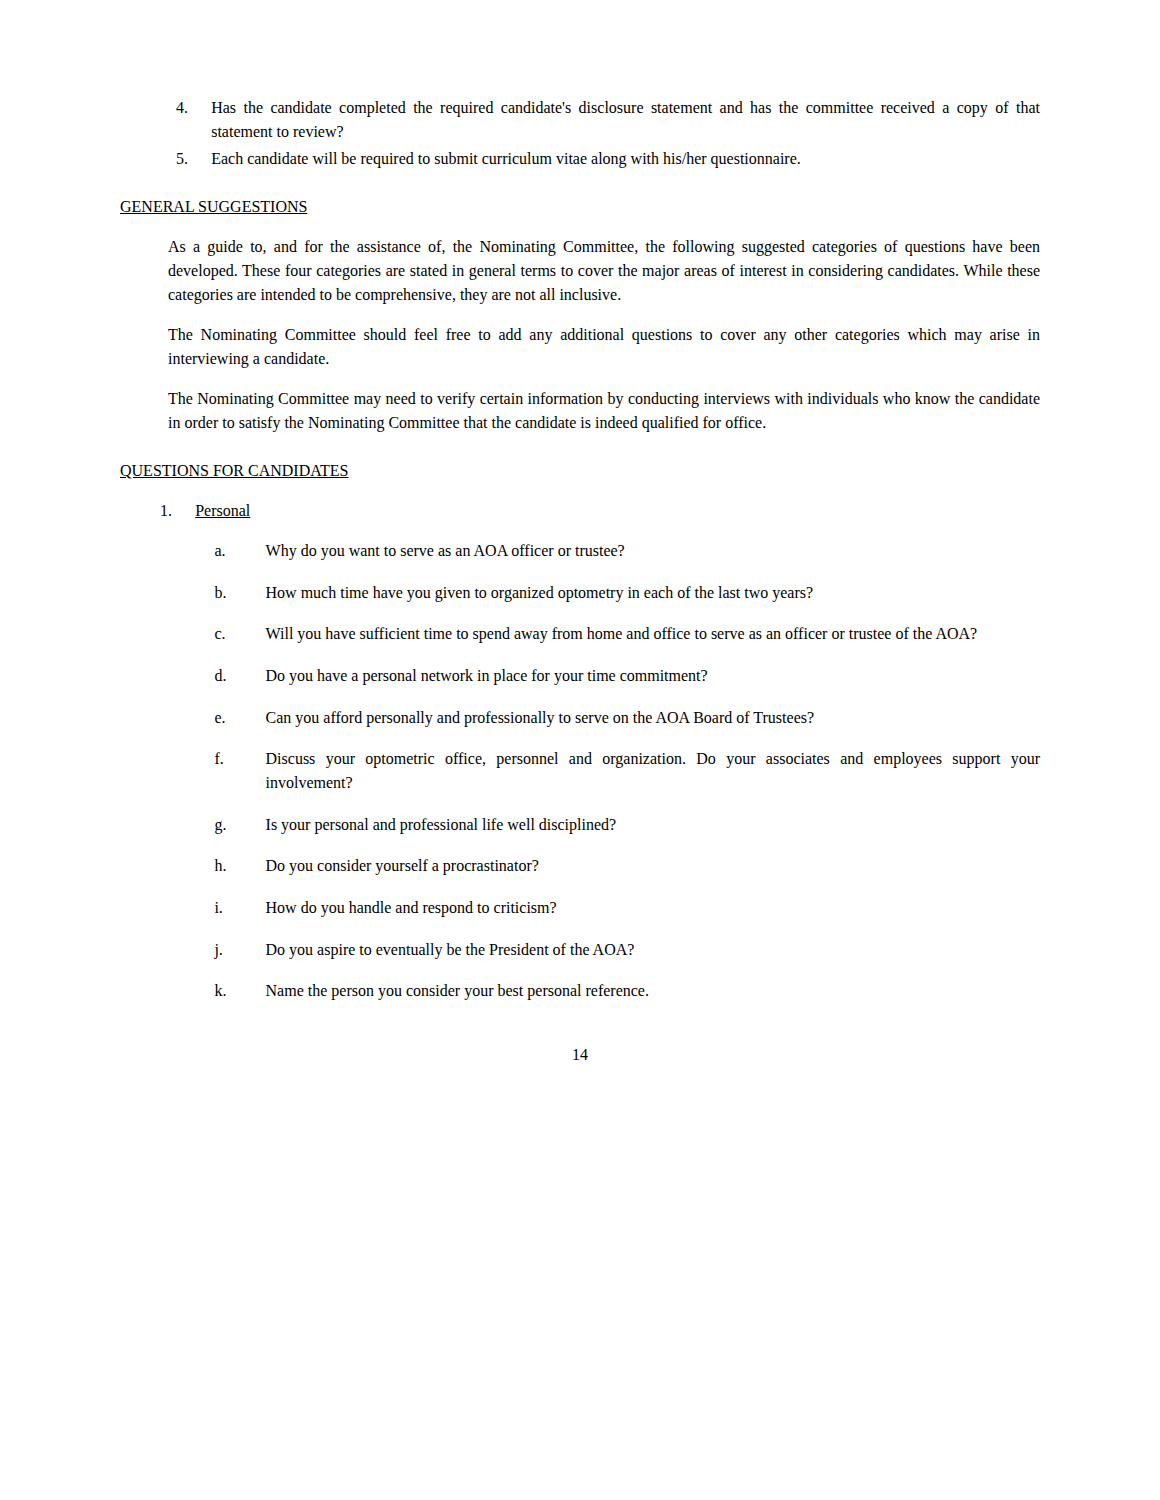4. Has the candidate completed the required candidate's disclosure statement and has the committee received a copy of that statement to review?
5. Each candidate will be required to submit curriculum vitae along with his/her questionnaire.
GENERAL SUGGESTIONS
As a guide to, and for the assistance of, the Nominating Committee, the following suggested categories of questions have been developed. These four categories are stated in general terms to cover the major areas of interest in considering candidates. While these categories are intended to be comprehensive, they are not all inclusive.
The Nominating Committee should feel free to add any additional questions to cover any other categories which may arise in interviewing a candidate.
The Nominating Committee may need to verify certain information by conducting interviews with individuals who know the candidate in order to satisfy the Nominating Committee that the candidate is indeed qualified for office.
QUESTIONS FOR CANDIDATES
1. Personal
a. Why do you want to serve as an AOA officer or trustee?
b. How much time have you given to organized optometry in each of the last two years?
c. Will you have sufficient time to spend away from home and office to serve as an officer or trustee of the AOA?
d. Do you have a personal network in place for your time commitment?
e. Can you afford personally and professionally to serve on the AOA Board of Trustees?
f. Discuss your optometric office, personnel and organization. Do your associates and employees support your involvement?
g. Is your personal and professional life well disciplined?
h. Do you consider yourself a procrastinator?
i. How do you handle and respond to criticism?
j. Do you aspire to eventually be the President of the AOA?
k. Name the person you consider your best personal reference.
14